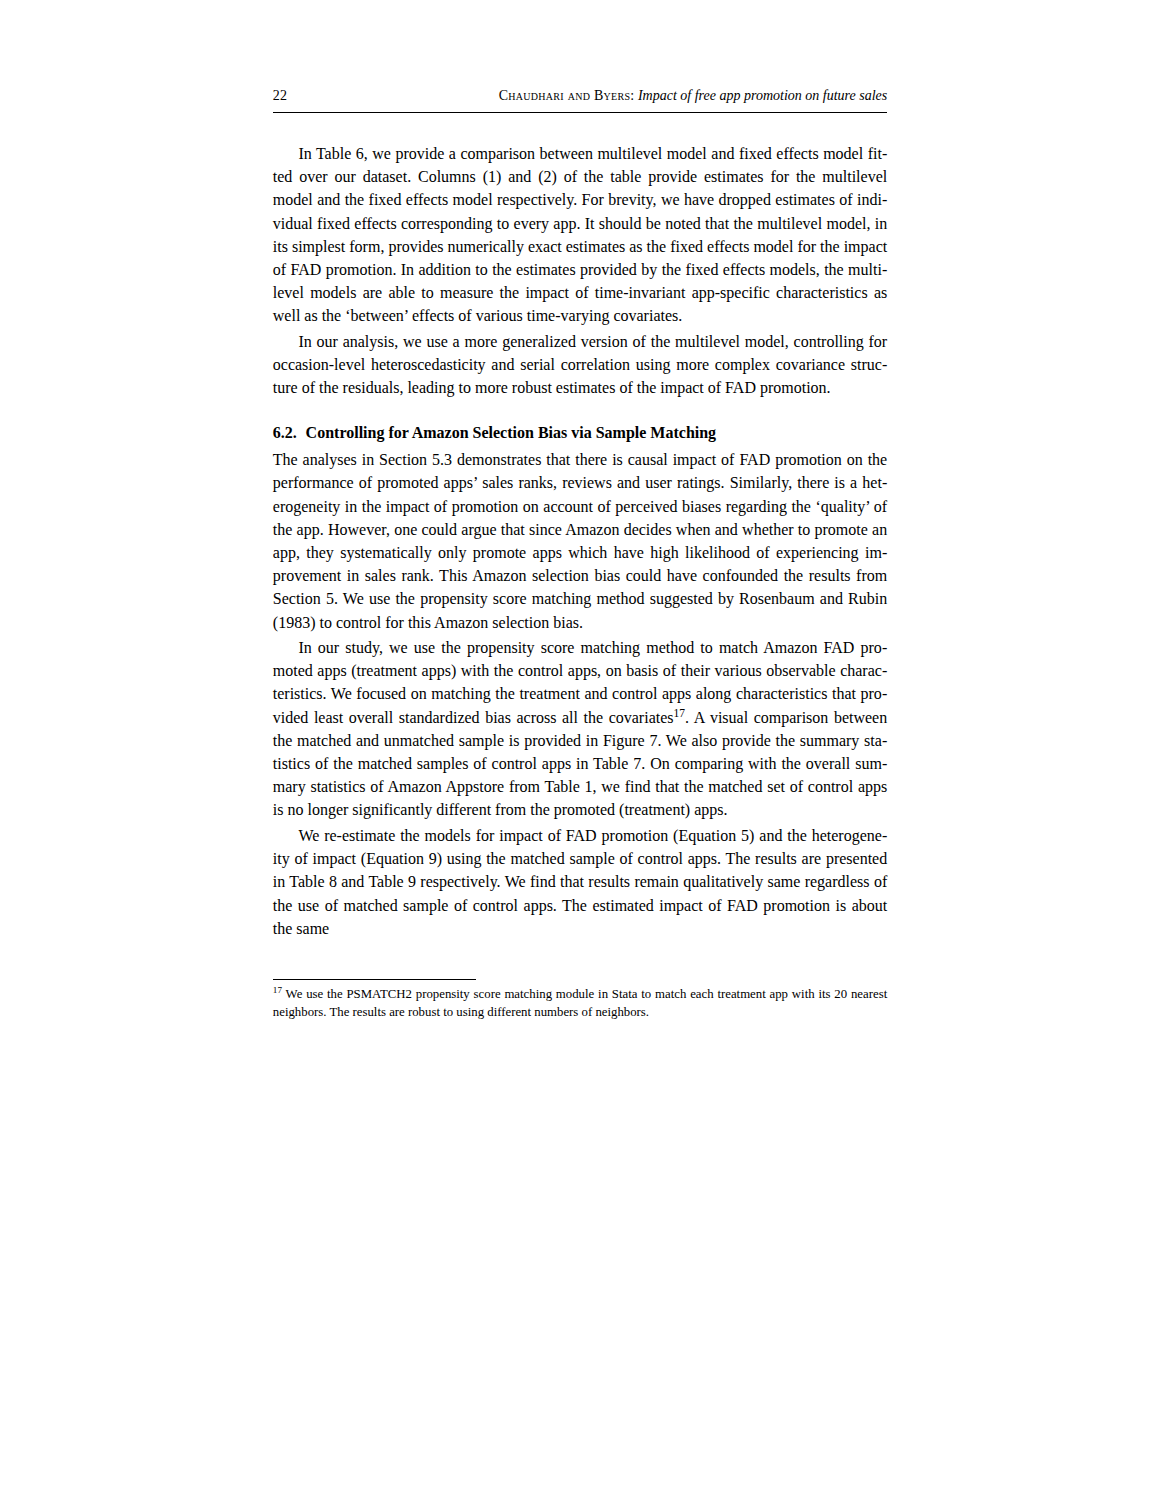22 Chaudhari and Byers: Impact of free app promotion on future sales
In Table 6, we provide a comparison between multilevel model and fixed effects model fitted over our dataset. Columns (1) and (2) of the table provide estimates for the multilevel model and the fixed effects model respectively. For brevity, we have dropped estimates of individual fixed effects corresponding to every app. It should be noted that the multilevel model, in its simplest form, provides numerically exact estimates as the fixed effects model for the impact of FAD promotion. In addition to the estimates provided by the fixed effects models, the multilevel models are able to measure the impact of time-invariant app-specific characteristics as well as the ‘between’ effects of various time-varying covariates.
In our analysis, we use a more generalized version of the multilevel model, controlling for occasion-level heteroscedasticity and serial correlation using more complex covariance structure of the residuals, leading to more robust estimates of the impact of FAD promotion.
6.2. Controlling for Amazon Selection Bias via Sample Matching
The analyses in Section 5.3 demonstrates that there is causal impact of FAD promotion on the performance of promoted apps’ sales ranks, reviews and user ratings. Similarly, there is a heterogeneity in the impact of promotion on account of perceived biases regarding the ‘quality’ of the app. However, one could argue that since Amazon decides when and whether to promote an app, they systematically only promote apps which have high likelihood of experiencing improvement in sales rank. This Amazon selection bias could have confounded the results from Section 5. We use the propensity score matching method suggested by Rosenbaum and Rubin (1983) to control for this Amazon selection bias.
In our study, we use the propensity score matching method to match Amazon FAD promoted apps (treatment apps) with the control apps, on basis of their various observable characteristics. We focused on matching the treatment and control apps along characteristics that provided least overall standardized bias across all the covariates17. A visual comparison between the matched and unmatched sample is provided in Figure 7. We also provide the summary statistics of the matched samples of control apps in Table 7. On comparing with the overall summary statistics of Amazon Appstore from Table 1, we find that the matched set of control apps is no longer significantly different from the promoted (treatment) apps.
We re-estimate the models for impact of FAD promotion (Equation 5) and the heterogeneity of impact (Equation 9) using the matched sample of control apps. The results are presented in Table 8 and Table 9 respectively. We find that results remain qualitatively same regardless of the use of matched sample of control apps. The estimated impact of FAD promotion is about the same
17 We use the PSMATCH2 propensity score matching module in Stata to match each treatment app with its 20 nearest neighbors. The results are robust to using different numbers of neighbors.